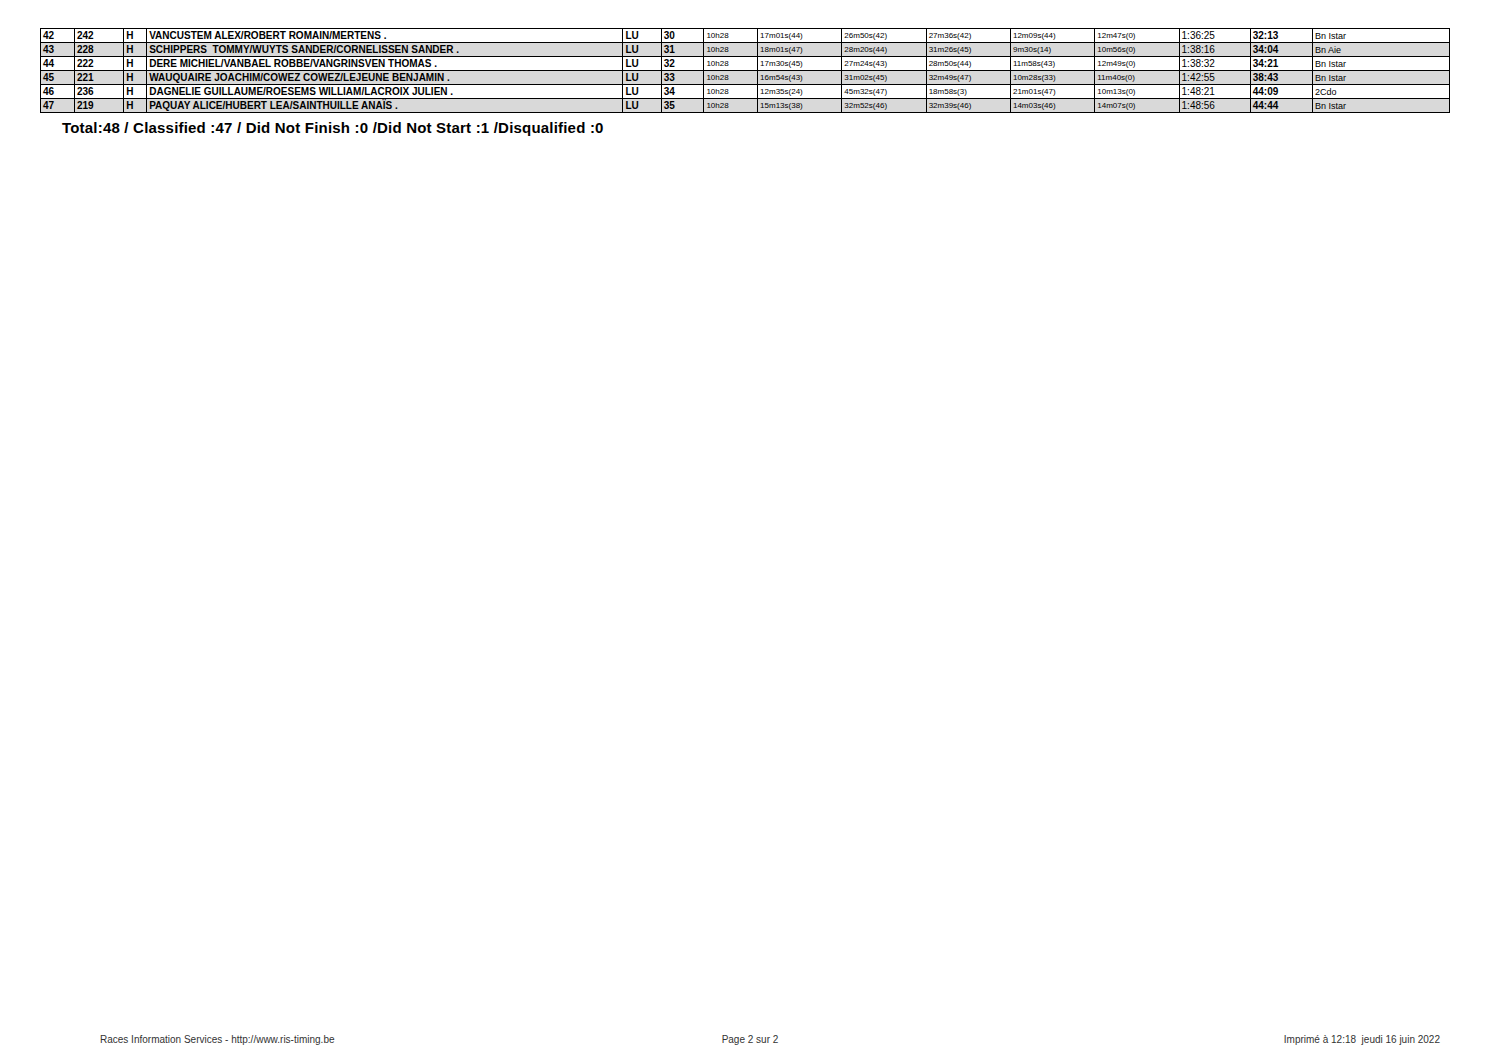| 42 | 242 | H | VANCUSTEM ALEX/ROBERT ROMAIN/MERTENS . | LU | 30 | 10h28 | 17m01s(44) | 26m50s(42) | 27m36s(42) | 12m09s(44) | 12m47s(0) | 1:36:25 | 32:13 | Bn Istar |
| 43 | 228 | H | SCHIPPERS TOMMY/WUYTS SANDER/CORNELISSEN SANDER . | LU | 31 | 10h28 | 18m01s(47) | 28m20s(44) | 31m26s(45) | 9m30s(14) | 10m56s(0) | 1:38:16 | 34:04 | Bn Aie |
| 44 | 222 | H | DERE MICHIEL/VANBAEL ROBBE/VANGRINSVEN THOMAS . | LU | 32 | 10h28 | 17m30s(45) | 27m24s(43) | 28m50s(44) | 11m58s(43) | 12m49s(0) | 1:38:32 | 34:21 | Bn Istar |
| 45 | 221 | H | WAUQUAIRE JOACHIM/COWEZ COWEZ/LEJEUNE BENJAMIN . | LU | 33 | 10h28 | 16m54s(43) | 31m02s(45) | 32m49s(47) | 10m28s(33) | 11m40s(0) | 1:42:55 | 38:43 | Bn Istar |
| 46 | 236 | H | DAGNELIE GUILLAUME/ROESEMS WILLIAM/LACROIX JULIEN . | LU | 34 | 10h28 | 12m35s(24) | 45m32s(47) | 18m58s(3) | 21m01s(47) | 10m13s(0) | 1:48:21 | 44:09 | 2Cdo |
| 47 | 219 | H | PAQUAY ALICE/HUBERT LEA/SAINTHUILLE ANAÏS . | LU | 35 | 10h28 | 15m13s(38) | 32m52s(46) | 32m39s(46) | 14m03s(46) | 14m07s(0) | 1:48:56 | 44:44 | Bn Istar |
Total:48 / Classified :47 / Did Not Finish :0 /Did Not Start :1 /Disqualified :0
Races Information Services - http://www.ris-timing.be Page 2 sur 2 Imprimé à 12:18 jeudi 16 juin 2022